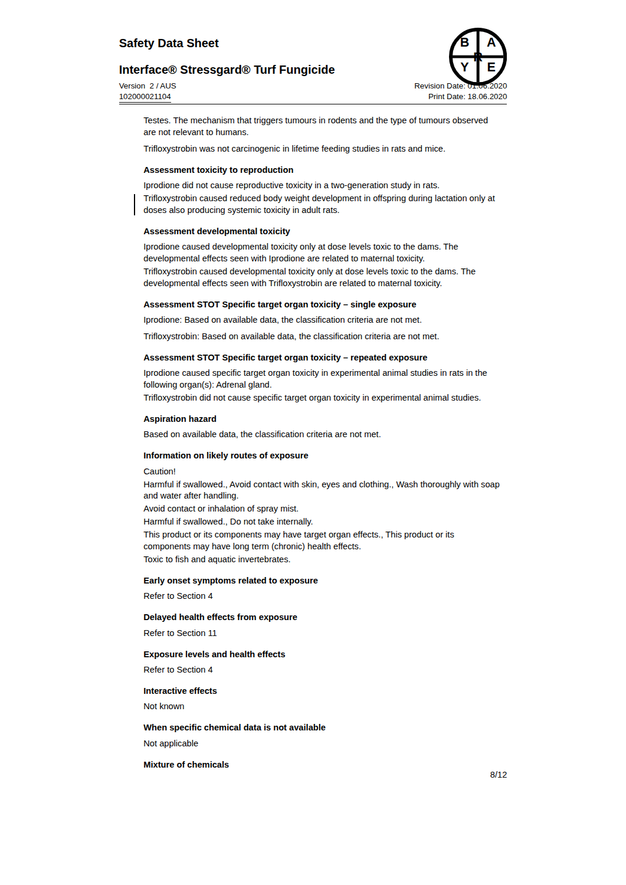B A Y E R
Safety Data Sheet
Interface® Stressgard® Turf Fungicide
Version 2 / AUS 102000021104
Revision Date: 01.06.2020
Print Date: 18.06.2020
Testes. The mechanism that triggers tumours in rodents and the type of tumours observed are not relevant to humans.
Trifloxystrobin was not carcinogenic in lifetime feeding studies in rats and mice.
Assessment toxicity to reproduction
Iprodione did not cause reproductive toxicity in a two-generation study in rats.
Trifloxystrobin caused reduced body weight development in offspring during lactation only at doses also producing systemic toxicity in adult rats.
Assessment developmental toxicity
Iprodione caused developmental toxicity only at dose levels toxic to the dams. The developmental effects seen with Iprodione are related to maternal toxicity.
Trifloxystrobin caused developmental toxicity only at dose levels toxic to the dams. The developmental effects seen with Trifloxystrobin are related to maternal toxicity.
Assessment STOT Specific target organ toxicity – single exposure
Iprodione: Based on available data, the classification criteria are not met.
Trifloxystrobin: Based on available data, the classification criteria are not met.
Assessment STOT Specific target organ toxicity – repeated exposure
Iprodione caused specific target organ toxicity in experimental animal studies in rats in the following organ(s): Adrenal gland.
Trifloxystrobin did not cause specific target organ toxicity in experimental animal studies.
Aspiration hazard
Based on available data, the classification criteria are not met.
Information on likely routes of exposure
Caution!
Harmful if swallowed., Avoid contact with skin, eyes and clothing., Wash thoroughly with soap and water after handling.
Avoid contact or inhalation of spray mist.
Harmful if swallowed., Do not take internally.
This product or its components may have target organ effects., This product or its components may have long term (chronic) health effects.
Toxic to fish and aquatic invertebrates.
Early onset symptoms related to exposure
Refer to Section 4
Delayed health effects from exposure
Refer to Section 11
Exposure levels and health effects
Refer to Section 4
Interactive effects
Not known
When specific chemical data is not available
Not applicable
Mixture of chemicals
8/12